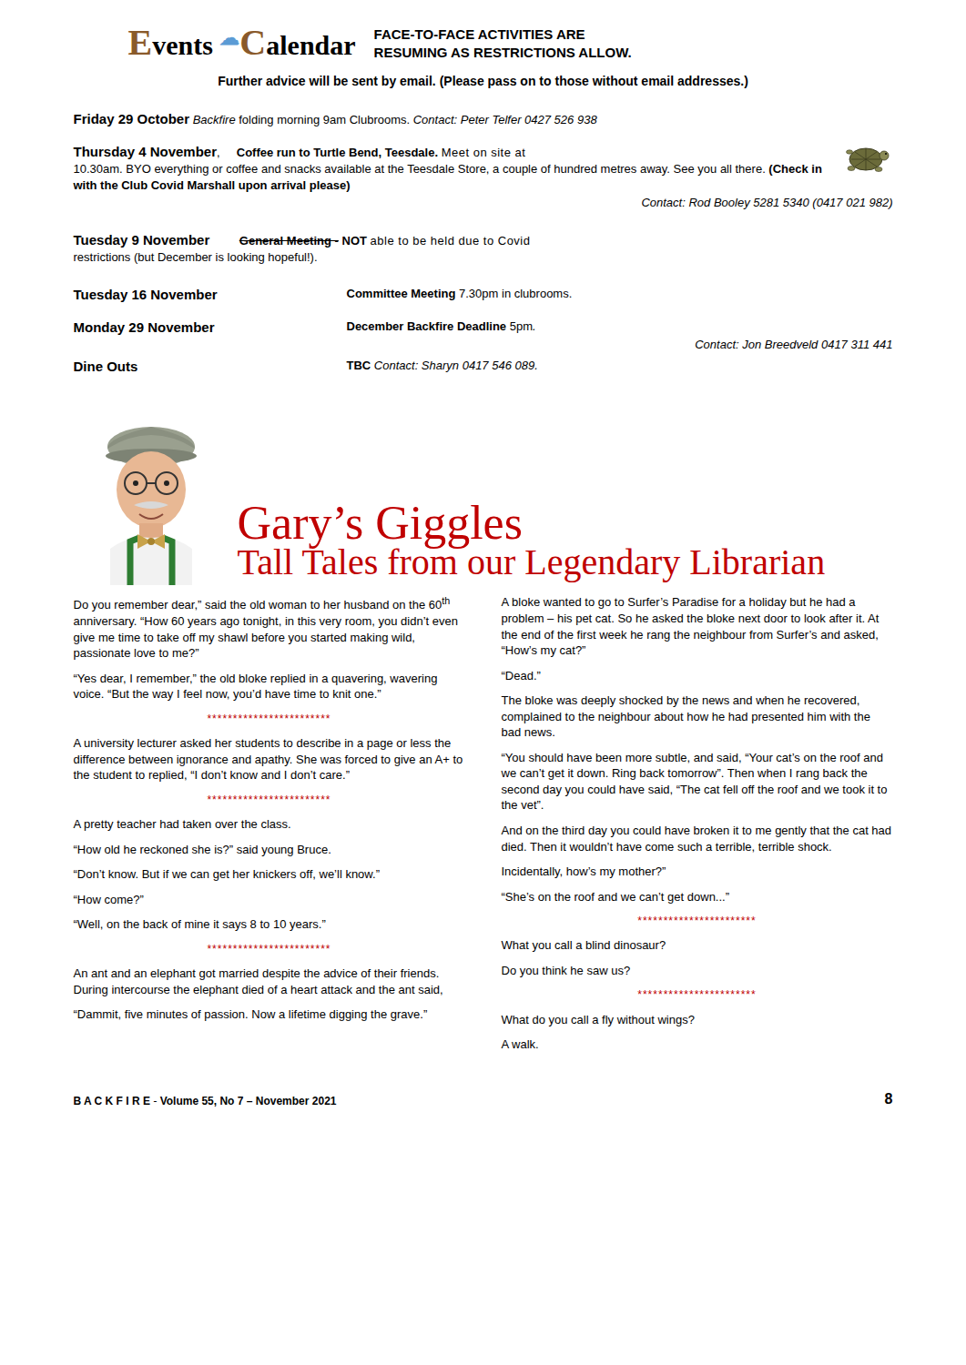Events ☁Calendar
FACE-TO-FACE ACTIVITIES ARE
RESUMING AS RESTRICTIONS ALLOW.
Further advice will be sent by email. (Please pass on to those without email addresses.)
Friday 29 October Backfire folding morning 9am Clubrooms. Contact: Peter Telfer 0427 526 938
Thursday 4 November, Coffee run to Turtle Bend, Teesdale. Meet on site at
10.30am. BYO everything or coffee and snacks available at the Teesdale Store, a couple of hundred metres away. See you all there. (Check in with the Club Covid Marshall upon arrival please)
Contact: Rod Booley 5281 5340 (0417 021 982)
Tuesday 9 November General Meeting - NOT able to be held due to Covid
restrictions (but December is looking hopeful!).
Tuesday 16 November
Committee Meeting 7.30pm in clubrooms.
Monday 29 November
December Backfire Deadline 5pm.
Contact: Jon Breedveld 0417 311 441
Dine Outs
TBC Contact: Sharyn 0417 546 089.
Gary’s Giggles
Tall Tales from our Legendary Librarian
Do you remember dear,” said the old woman to her husband on the 60th anniversary. “How 60 years ago tonight, in this very room, you didn’t even give me time to take off my shawl before you started making wild, passionate love to me?”
“Yes dear, I remember,” the old bloke replied in a quavering, wavering voice. “But the way I feel now, you’d have time to knit one.”
************************
A university lecturer asked her students to describe in a page or less the difference between ignorance and apathy. She was forced to give an A+ to the student to replied, “I don’t know and I don’t care.”
************************
A pretty teacher had taken over the class.
“How old he reckoned she is?” said young Bruce.
“Don’t know. But if we can get her knickers off, we’ll know.”
“How come?”
“Well, on the back of mine it says 8 to 10 years.”
************************
An ant and an elephant got married despite the advice of their friends. During intercourse the elephant died of a heart attack and the ant said,
“Dammit, five minutes of passion. Now a lifetime digging the grave.”
A bloke wanted to go to Surfer’s Paradise for a holiday but he had a problem – his pet cat. So he asked the bloke next door to look after it. At the end of the first week he rang the neighbour from Surfer’s and asked, “How’s my cat?”
“Dead.”
The bloke was deeply shocked by the news and when he recovered, complained to the neighbour about how he had presented him with the bad news.
“You should have been more subtle, and said, “Your cat’s on the roof and we can’t get it down. Ring back tomorrow”. Then when I rang back the second day you could have said, “The cat fell off the roof and we took it to the vet”.
And on the third day you could have broken it to me gently that the cat had died. Then it wouldn’t have come such a terrible, terrible shock.
Incidentally, how’s my mother?”
“She’s on the roof and we can’t get down...”
***********************
What you call a blind dinosaur?
Do you think he saw us?
***********************
What do you call a fly without wings?
A walk.
B A C K F I R E - Volume 55, No 7 – November 2021
8